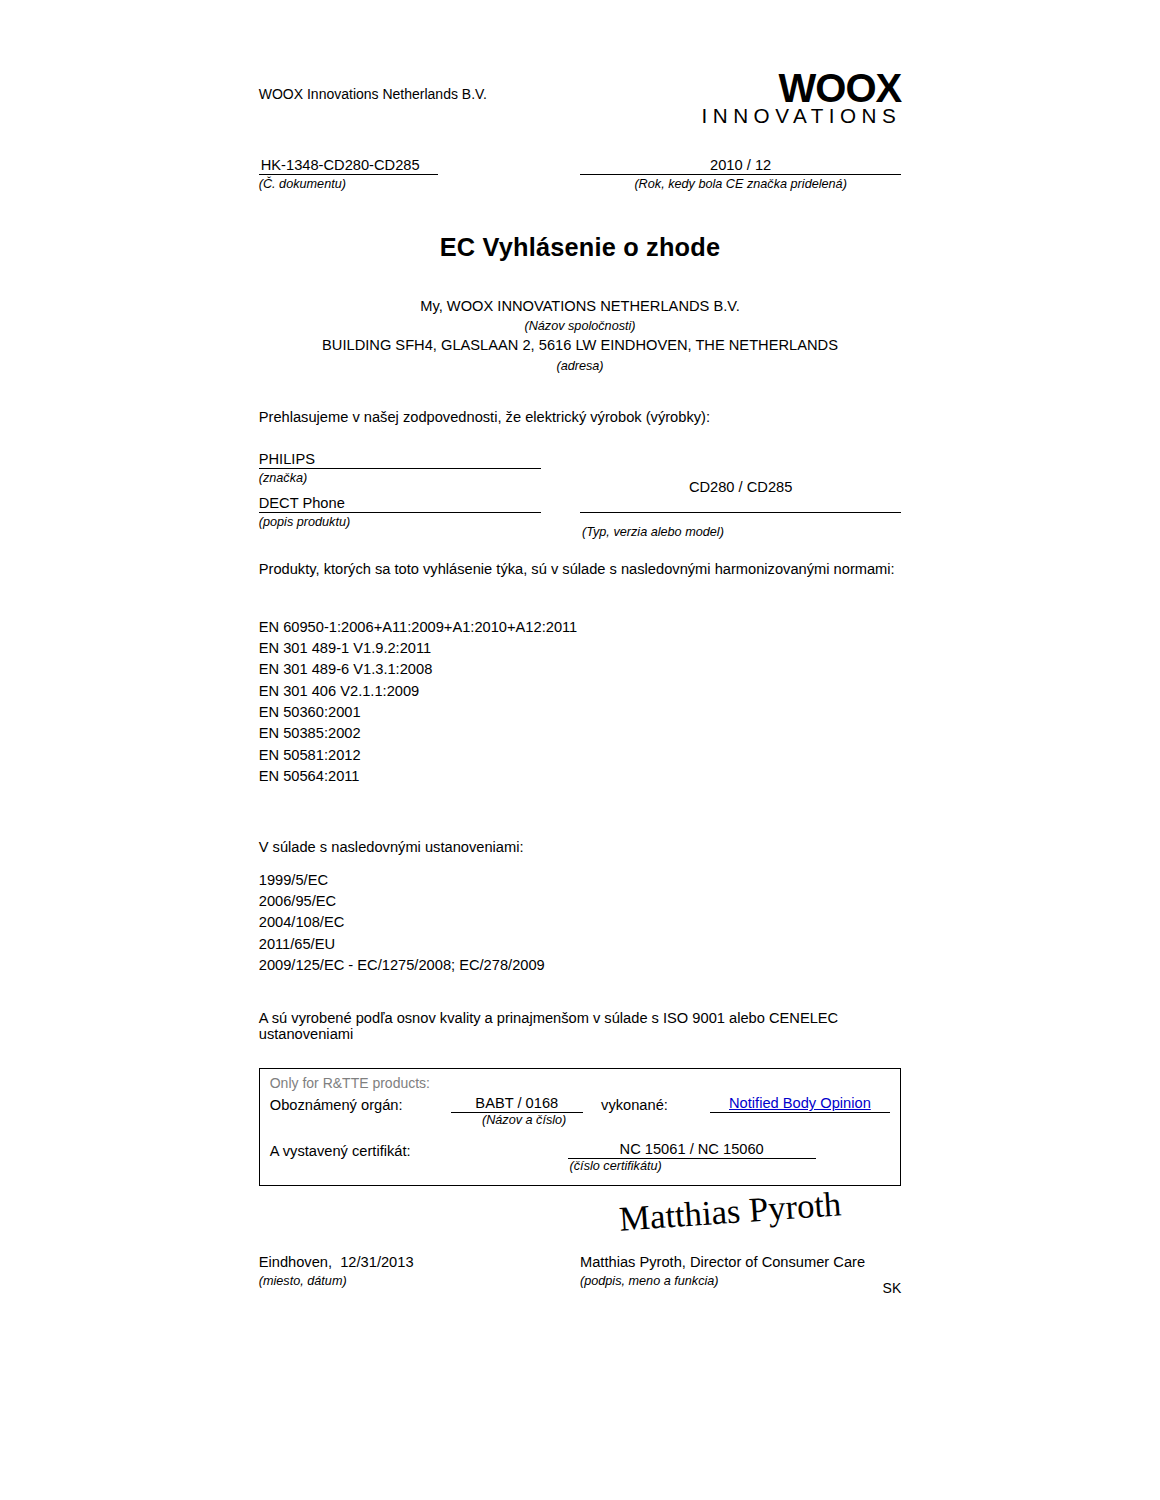WOOX Innovations Netherlands B.V.
WOOX
INNOVATIONS
HK-1348-CD280-CD285
(Č. dokumentu)
2010 / 12
(Rok, kedy bola CE značka pridelená)
EC Vyhlásenie o zhode
My, WOOX INNOVATIONS NETHERLANDS B.V.
(Názov spoločnosti)
BUILDING SFH4, GLASLAAN 2, 5616 LW EINDHOVEN, THE NETHERLANDS
(adresa)
Prehlasujeme v našej zodpovednosti, že elektrický výrobok (výrobky):
PHILIPS
(značka)
CD280 / CD285
DECT Phone
(popis produktu)
(Typ, verzia alebo model)
Produkty, ktorých sa toto vyhlásenie týka, sú v súlade s nasledovnými harmonizovanými normami:
EN 60950-1:2006+A11:2009+A1:2010+A12:2011
EN 301 489-1 V1.9.2:2011
EN 301 489-6 V1.3.1:2008
EN 301 406 V2.1.1:2009
EN 50360:2001
EN 50385:2002
EN 50581:2012
EN 50564:2011
V súlade s nasledovnými ustanoveniami:
1999/5/EC
2006/95/EC
2004/108/EC
2011/65/EU
2009/125/EC - EC/1275/2008; EC/278/2009
A sú vyrobené podľa osnov kvality a prinajmenšom v súlade s ISO 9001 alebo CENELEC ustanoveniami
Only for R&TTE products:
Oboznámený orgán:
BABT / 0168
vykonané:
Notified Body Opinion
(Názov a číslo)
A vystavený certifikát:
NC 15061 / NC 15060
(číslo certifikátu)
Matthias Pyroth
Eindhoven, 12/31/2013
Matthias Pyroth, Director of Consumer Care
(miesto, dátum)
(podpis, meno a funkcia)
SK